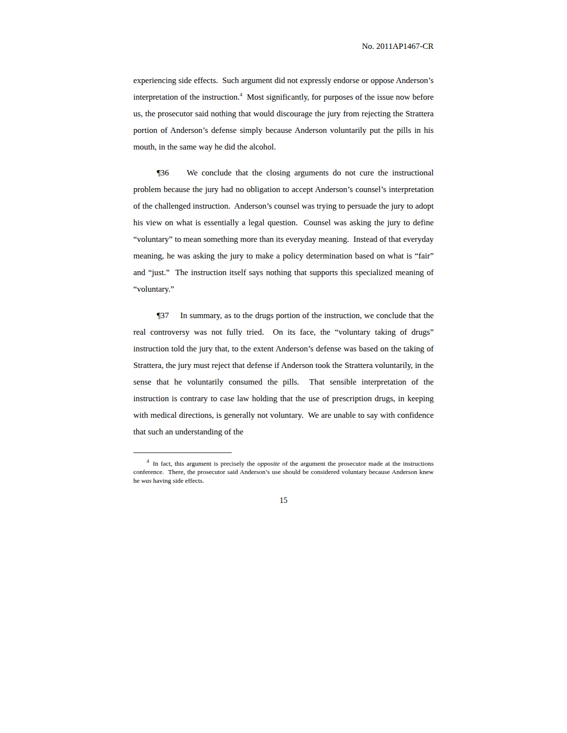No. 2011AP1467-CR
experiencing side effects. Such argument did not expressly endorse or oppose Anderson’s interpretation of the instruction.4 Most significantly, for purposes of the issue now before us, the prosecutor said nothing that would discourage the jury from rejecting the Strattera portion of Anderson’s defense simply because Anderson voluntarily put the pills in his mouth, in the same way he did the alcohol.
¶36 We conclude that the closing arguments do not cure the instructional problem because the jury had no obligation to accept Anderson’s counsel’s interpretation of the challenged instruction. Anderson’s counsel was trying to persuade the jury to adopt his view on what is essentially a legal question. Counsel was asking the jury to define “voluntary” to mean something more than its everyday meaning. Instead of that everyday meaning, he was asking the jury to make a policy determination based on what is “fair” and “just.” The instruction itself says nothing that supports this specialized meaning of “voluntary.”
¶37 In summary, as to the drugs portion of the instruction, we conclude that the real controversy was not fully tried. On its face, the “voluntary taking of drugs” instruction told the jury that, to the extent Anderson’s defense was based on the taking of Strattera, the jury must reject that defense if Anderson took the Strattera voluntarily, in the sense that he voluntarily consumed the pills. That sensible interpretation of the instruction is contrary to case law holding that the use of prescription drugs, in keeping with medical directions, is generally not voluntary. We are unable to say with confidence that such an understanding of the
4 In fact, this argument is precisely the opposite of the argument the prosecutor made at the instructions conference. There, the prosecutor said Anderson’s use should be considered voluntary because Anderson knew he was having side effects.
15